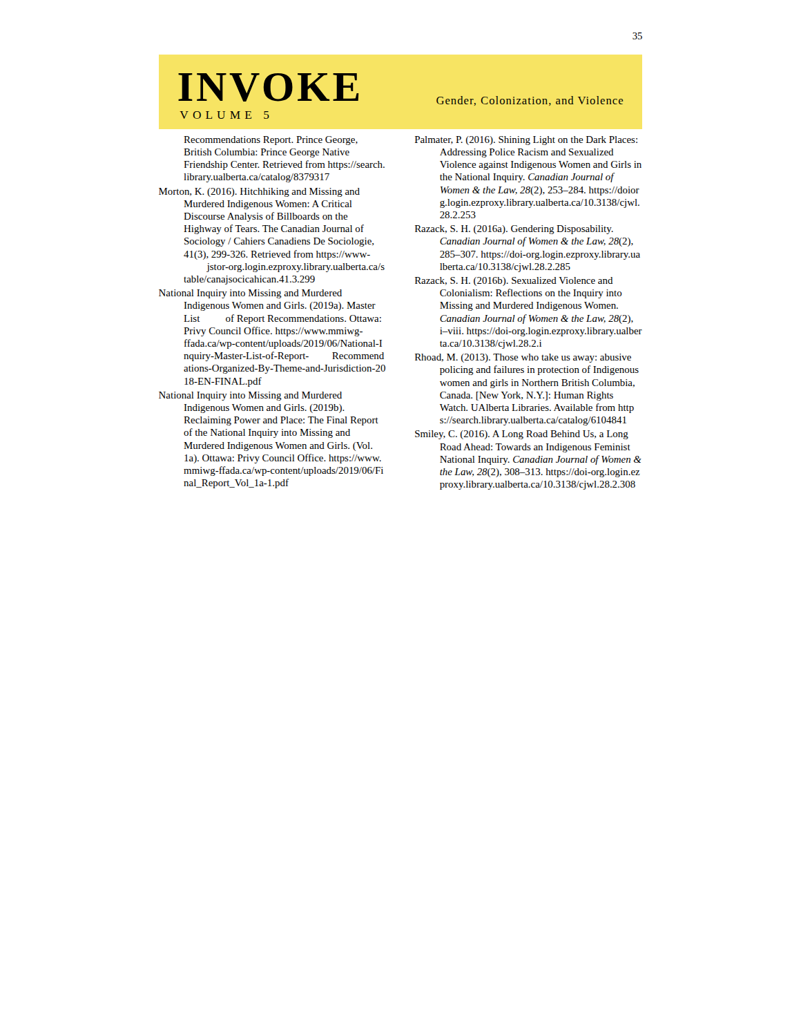35
INVOKE
VOLUME 5
Gender, Colonization, and Violence
Recommendations Report. Prince George, British Columbia: Prince George Native Friendship Center. Retrieved from https://search.library.ualberta.ca/catalog/8379317
Morton, K. (2016). Hitchhiking and Missing and Murdered Indigenous Women: A Critical Discourse Analysis of Billboards on the Highway of Tears. The Canadian Journal of Sociology / Cahiers Canadiens De Sociologie, 41(3), 299-326. Retrieved from https://www- jstor-org.login.ezproxy.library.ualberta.ca/stable/canajsocicahican.41.3.299
National Inquiry into Missing and Murdered Indigenous Women and Girls. (2019a). Master List of Report Recommendations. Ottawa: Privy Council Office. https://www.mmiwg- ffada.ca/wp-content/uploads/2019/06/National-Inquiry-Master-List-of-Report- Recommendations-Organized-By-Theme-and-Jurisdiction-2018-EN-FINAL.pdf
National Inquiry into Missing and Murdered Indigenous Women and Girls. (2019b). Reclaiming Power and Place: The Final Report of the National Inquiry into Missing and Murdered Indigenous Women and Girls. (Vol. 1a). Ottawa: Privy Council Office. https://www.mmiwg-ffada.ca/wp-content/uploads/2019/06/Final_Report_Vol_1a-1.pdf
Palmater, P. (2016). Shining Light on the Dark Places: Addressing Police Racism and Sexualized Violence against Indigenous Women and Girls in the National Inquiry. Canadian Journal of Women & the Law, 28(2), 253–284. https://doiorg.login.ezproxy.library.ualberta.ca/10.3138/cjwl.28.2.253
Razack, S. H. (2016a). Gendering Disposability. Canadian Journal of Women & the Law, 28(2), 285–307. https://doi-org.login.ezproxy.library.ualberta.ca/10.3138/cjwl.28.2.285
Razack, S. H. (2016b). Sexualized Violence and Colonialism: Reflections on the Inquiry into Missing and Murdered Indigenous Women. Canadian Journal of Women & the Law, 28(2), i–viii. https://doi-org.login.ezproxy.library.ualberta.ca/10.3138/cjwl.28.2.i
Rhoad, M. (2013). Those who take us away: abusive policing and failures in protection of Indigenous women and girls in Northern British Columbia, Canada. [New York, N.Y.]: Human Rights Watch. UAlberta Libraries. Available from https://search.library.ualberta.ca/catalog/6104841
Smiley, C. (2016). A Long Road Behind Us, a Long Road Ahead: Towards an Indigenous Feminist National Inquiry. Canadian Journal of Women & the Law, 28(2), 308–313. https://doi-org.login.ezproxy.library.ualberta.ca/10.3138/cjwl.28.2.308